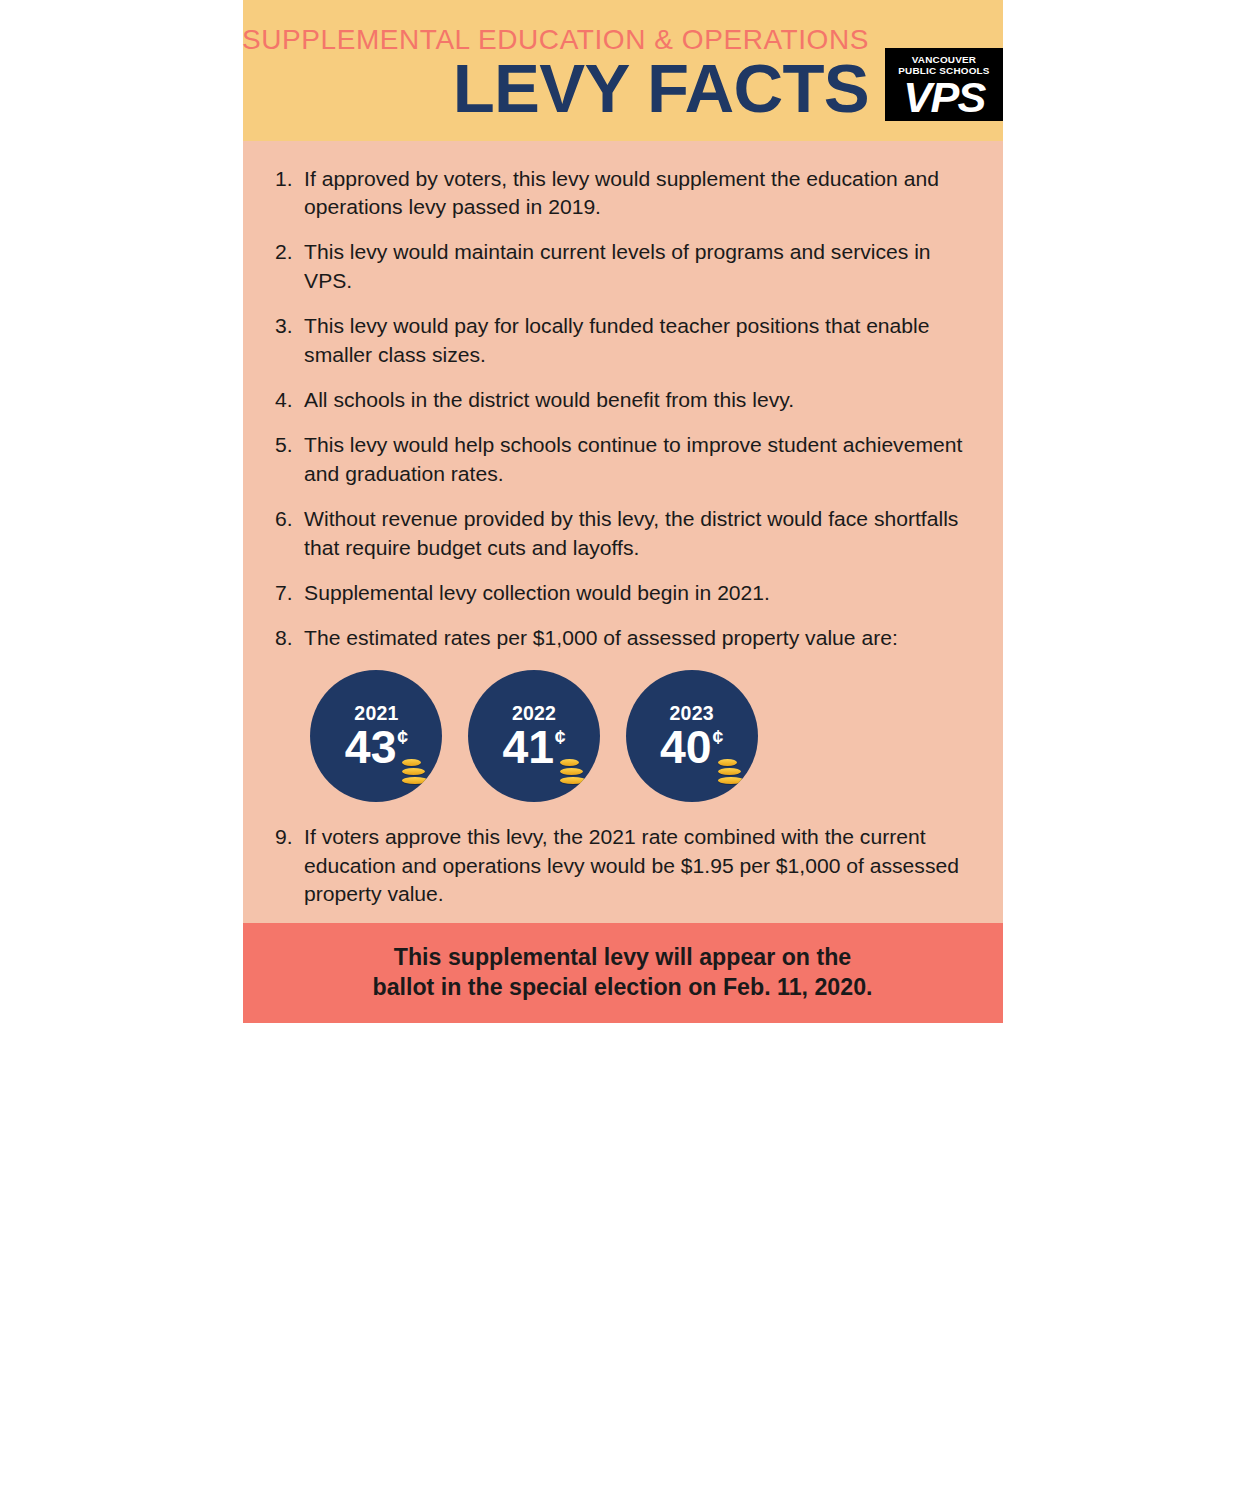Supplemental Education & Operations
Levy Facts
Vancouver
Public Schools
VPS
If approved by voters, this levy would supplement the education and operations levy passed in 2019.
This levy would maintain current levels of programs and services in VPS.
This levy would pay for locally funded teacher positions that enable smaller class sizes.
All schools in the district would benefit from this levy.
This levy would help schools continue to improve student achievement and graduation rates.
Without revenue provided by this levy, the district would face shortfalls that require budget cuts and layoffs.
Supplemental levy collection would begin in 2021.
The estimated rates per $1,000 of assessed property value are:
2021 43¢
2022 41¢
2023 40¢
If voters approve this levy, the 2021 rate combined with the current education and operations levy would be $1.95 per $1,000 of assessed property value.
This supplemental levy will appear on the
ballot in the special election on Feb. 11, 2020.